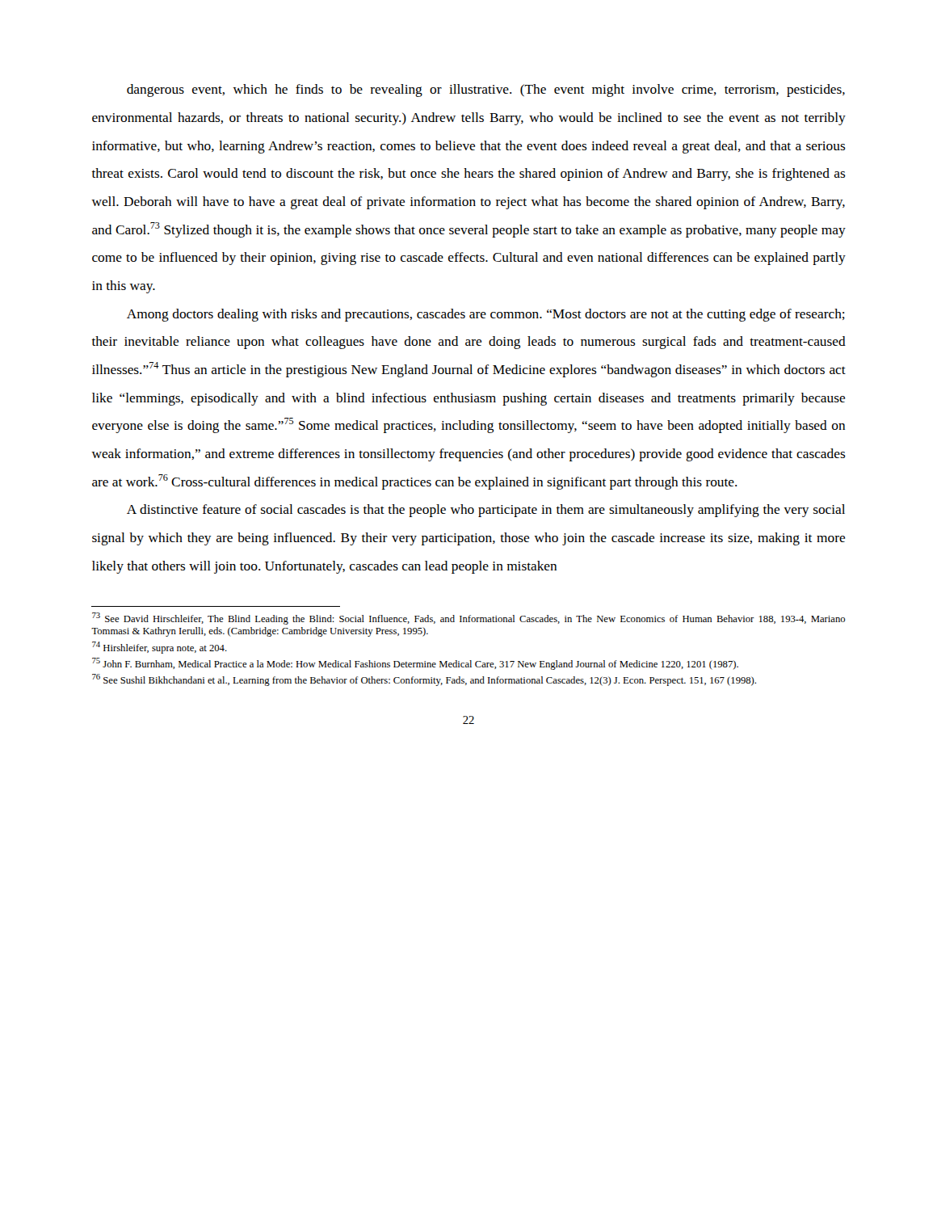dangerous event, which he finds to be revealing or illustrative. (The event might involve crime, terrorism, pesticides, environmental hazards, or threats to national security.) Andrew tells Barry, who would be inclined to see the event as not terribly informative, but who, learning Andrew’s reaction, comes to believe that the event does indeed reveal a great deal, and that a serious threat exists. Carol would tend to discount the risk, but once she hears the shared opinion of Andrew and Barry, she is frightened as well. Deborah will have to have a great deal of private information to reject what has become the shared opinion of Andrew, Barry, and Carol.73 Stylized though it is, the example shows that once several people start to take an example as probative, many people may come to be influenced by their opinion, giving rise to cascade effects. Cultural and even national differences can be explained partly in this way.
Among doctors dealing with risks and precautions, cascades are common. “Most doctors are not at the cutting edge of research; their inevitable reliance upon what colleagues have done and are doing leads to numerous surgical fads and treatment-caused illnesses.”74 Thus an article in the prestigious New England Journal of Medicine explores “bandwagon diseases” in which doctors act like “lemmings, episodically and with a blind infectious enthusiasm pushing certain diseases and treatments primarily because everyone else is doing the same.”75 Some medical practices, including tonsillectomy, “seem to have been adopted initially based on weak information,” and extreme differences in tonsillectomy frequencies (and other procedures) provide good evidence that cascades are at work.76 Cross-cultural differences in medical practices can be explained in significant part through this route.
A distinctive feature of social cascades is that the people who participate in them are simultaneously amplifying the very social signal by which they are being influenced. By their very participation, those who join the cascade increase its size, making it more likely that others will join too. Unfortunately, cascades can lead people in mistaken
73 See David Hirschleifer, The Blind Leading the Blind: Social Influence, Fads, and Informational Cascades, in The New Economics of Human Behavior 188, 193-4, Mariano Tommasi & Kathryn Ierulli, eds. (Cambridge: Cambridge University Press, 1995).
74 Hirshleifer, supra note, at 204.
75 John F. Burnham, Medical Practice a la Mode: How Medical Fashions Determine Medical Care, 317 New England Journal of Medicine 1220, 1201 (1987).
76 See Sushil Bikhchandani et al., Learning from the Behavior of Others: Conformity, Fads, and Informational Cascades, 12(3) J. Econ. Perspect. 151, 167 (1998).
22